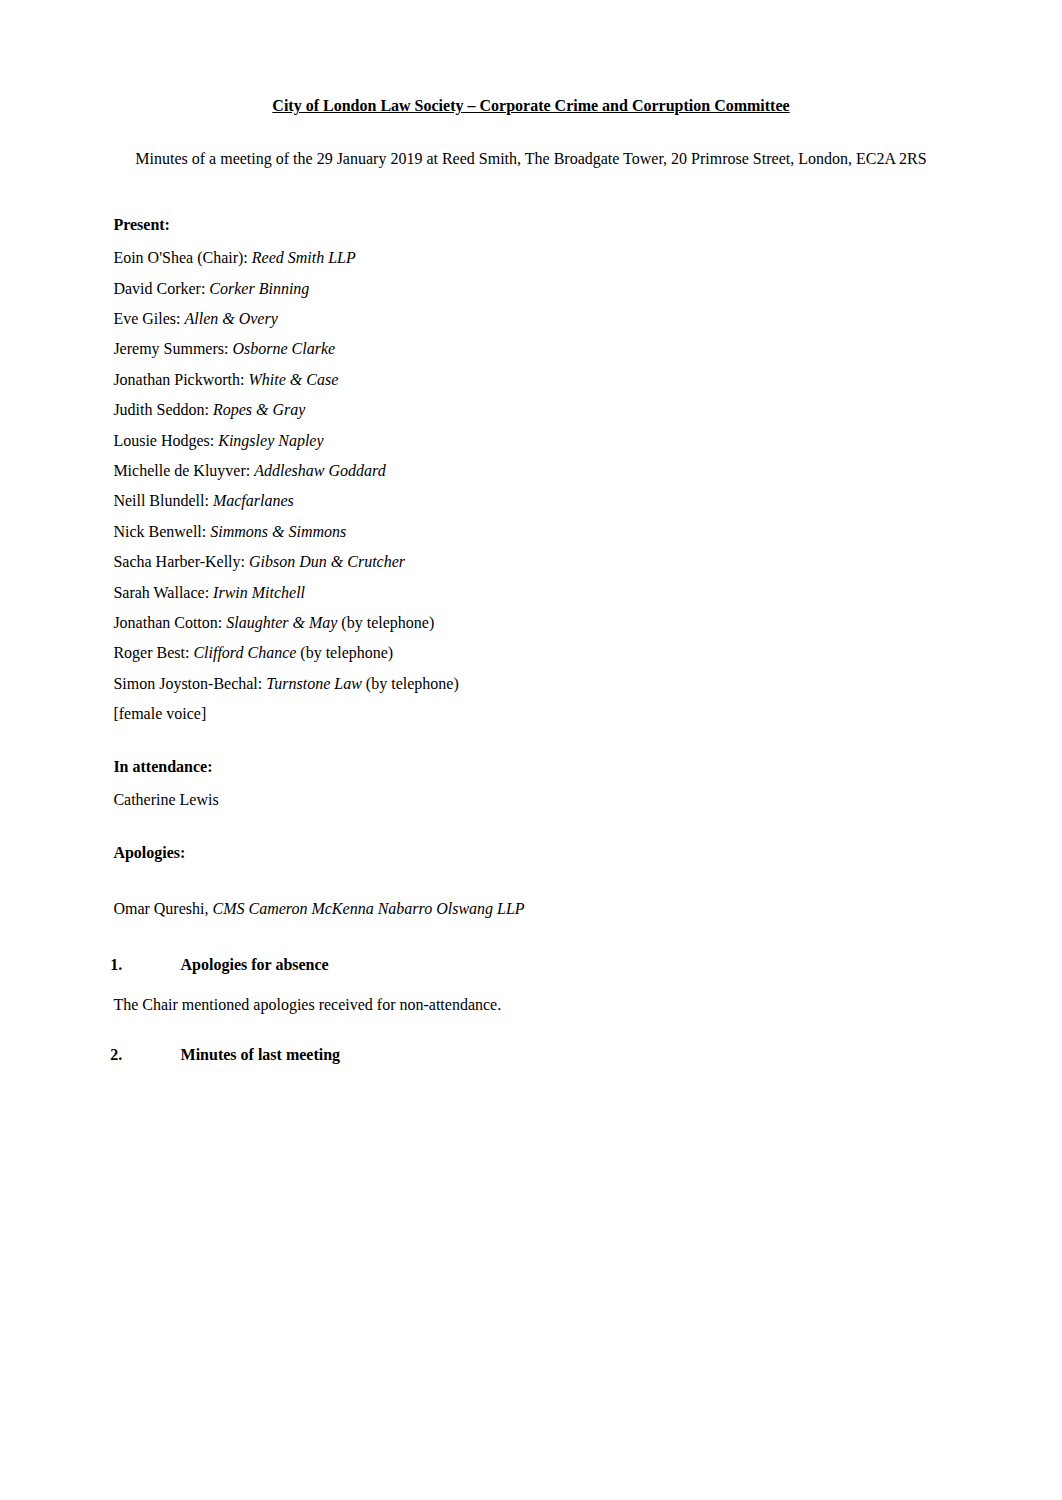City of London Law Society – Corporate Crime and Corruption Committee
Minutes of a meeting of the 29 January 2019 at Reed Smith, The Broadgate Tower, 20 Primrose Street, London, EC2A 2RS
Present:
Eoin O'Shea (Chair): Reed Smith LLP
David Corker: Corker Binning
Eve Giles: Allen & Overy
Jeremy Summers: Osborne Clarke
Jonathan Pickworth: White & Case
Judith Seddon: Ropes & Gray
Lousie Hodges: Kingsley Napley
Michelle de Kluyver: Addleshaw Goddard
Neill Blundell: Macfarlanes
Nick Benwell: Simmons & Simmons
Sacha Harber-Kelly: Gibson Dun & Crutcher
Sarah Wallace: Irwin Mitchell
Jonathan Cotton: Slaughter & May (by telephone)
Roger Best: Clifford Chance (by telephone)
Simon Joyston-Bechal: Turnstone Law (by telephone)
[female voice]
In attendance:
Catherine Lewis
Apologies:
Omar Qureshi, CMS Cameron McKenna Nabarro Olswang LLP
Apologies for absence
The Chair mentioned apologies received for non-attendance.
Minutes of last meeting